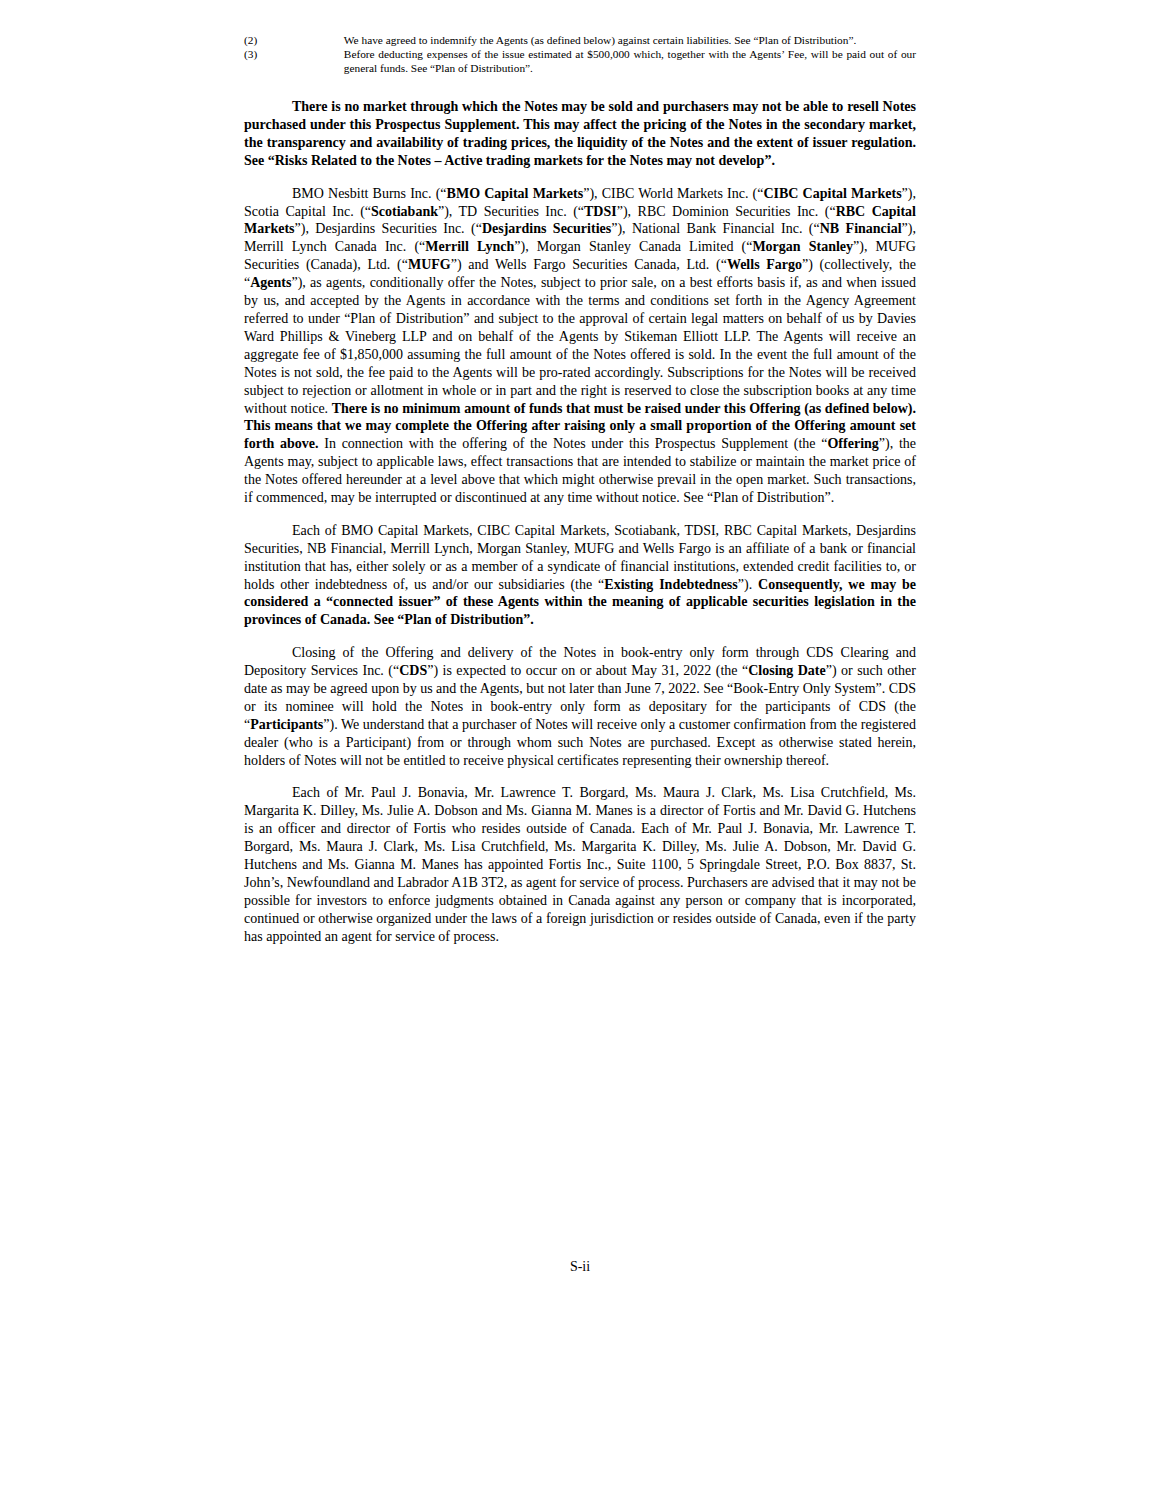| (2) | | We have agreed to indemnify the Agents (as defined below) against certain liabilities. See “Plan of Distribution”. |
| (3) | | Before deducting expenses of the issue estimated at $500,000 which, together with the Agents’ Fee, will be paid out of our general funds. See “Plan of Distribution”. |
There is no market through which the Notes may be sold and purchasers may not be able to resell Notes purchased under this Prospectus Supplement. This may affect the pricing of the Notes in the secondary market, the transparency and availability of trading prices, the liquidity of the Notes and the extent of issuer regulation. See “Risks Related to the Notes – Active trading markets for the Notes may not develop”.
BMO Nesbitt Burns Inc. (“BMO Capital Markets”), CIBC World Markets Inc. (“CIBC Capital Markets”), Scotia Capital Inc. (“Scotiabank”), TD Securities Inc. (“TDSI”), RBC Dominion Securities Inc. (“RBC Capital Markets”), Desjardins Securities Inc. (“Desjardins Securities”), National Bank Financial Inc. (“NB Financial”), Merrill Lynch Canada Inc. (“Merrill Lynch”), Morgan Stanley Canada Limited (“Morgan Stanley”), MUFG Securities (Canada), Ltd. (“MUFG”) and Wells Fargo Securities Canada, Ltd. (“Wells Fargo”) (collectively, the “Agents”), as agents, conditionally offer the Notes, subject to prior sale, on a best efforts basis if, as and when issued by us, and accepted by the Agents in accordance with the terms and conditions set forth in the Agency Agreement referred to under “Plan of Distribution” and subject to the approval of certain legal matters on behalf of us by Davies Ward Phillips & Vineberg LLP and on behalf of the Agents by Stikeman Elliott LLP. The Agents will receive an aggregate fee of $1,850,000 assuming the full amount of the Notes offered is sold. In the event the full amount of the Notes is not sold, the fee paid to the Agents will be pro-rated accordingly. Subscriptions for the Notes will be received subject to rejection or allotment in whole or in part and the right is reserved to close the subscription books at any time without notice. There is no minimum amount of funds that must be raised under this Offering (as defined below). This means that we may complete the Offering after raising only a small proportion of the Offering amount set forth above. In connection with the offering of the Notes under this Prospectus Supplement (the “Offering”), the Agents may, subject to applicable laws, effect transactions that are intended to stabilize or maintain the market price of the Notes offered hereunder at a level above that which might otherwise prevail in the open market. Such transactions, if commenced, may be interrupted or discontinued at any time without notice. See “Plan of Distribution”.
Each of BMO Capital Markets, CIBC Capital Markets, Scotiabank, TDSI, RBC Capital Markets, Desjardins Securities, NB Financial, Merrill Lynch, Morgan Stanley, MUFG and Wells Fargo is an affiliate of a bank or financial institution that has, either solely or as a member of a syndicate of financial institutions, extended credit facilities to, or holds other indebtedness of, us and/or our subsidiaries (the “Existing Indebtedness”). Consequently, we may be considered a “connected issuer” of these Agents within the meaning of applicable securities legislation in the provinces of Canada. See “Plan of Distribution”.
Closing of the Offering and delivery of the Notes in book-entry only form through CDS Clearing and Depository Services Inc. (“CDS”) is expected to occur on or about May 31, 2022 (the “Closing Date”) or such other date as may be agreed upon by us and the Agents, but not later than June 7, 2022. See “Book-Entry Only System”. CDS or its nominee will hold the Notes in book-entry only form as depositary for the participants of CDS (the “Participants”). We understand that a purchaser of Notes will receive only a customer confirmation from the registered dealer (who is a Participant) from or through whom such Notes are purchased. Except as otherwise stated herein, holders of Notes will not be entitled to receive physical certificates representing their ownership thereof.
Each of Mr. Paul J. Bonavia, Mr. Lawrence T. Borgard, Ms. Maura J. Clark, Ms. Lisa Crutchfield, Ms. Margarita K. Dilley, Ms. Julie A. Dobson and Ms. Gianna M. Manes is a director of Fortis and Mr. David G. Hutchens is an officer and director of Fortis who resides outside of Canada. Each of Mr. Paul J. Bonavia, Mr. Lawrence T. Borgard, Ms. Maura J. Clark, Ms. Lisa Crutchfield, Ms. Margarita K. Dilley, Ms. Julie A. Dobson, Mr. David G. Hutchens and Ms. Gianna M. Manes has appointed Fortis Inc., Suite 1100, 5 Springdale Street, P.O. Box 8837, St. John’s, Newfoundland and Labrador A1B 3T2, as agent for service of process. Purchasers are advised that it may not be possible for investors to enforce judgments obtained in Canada against any person or company that is incorporated, continued or otherwise organized under the laws of a foreign jurisdiction or resides outside of Canada, even if the party has appointed an agent for service of process.
S-ii